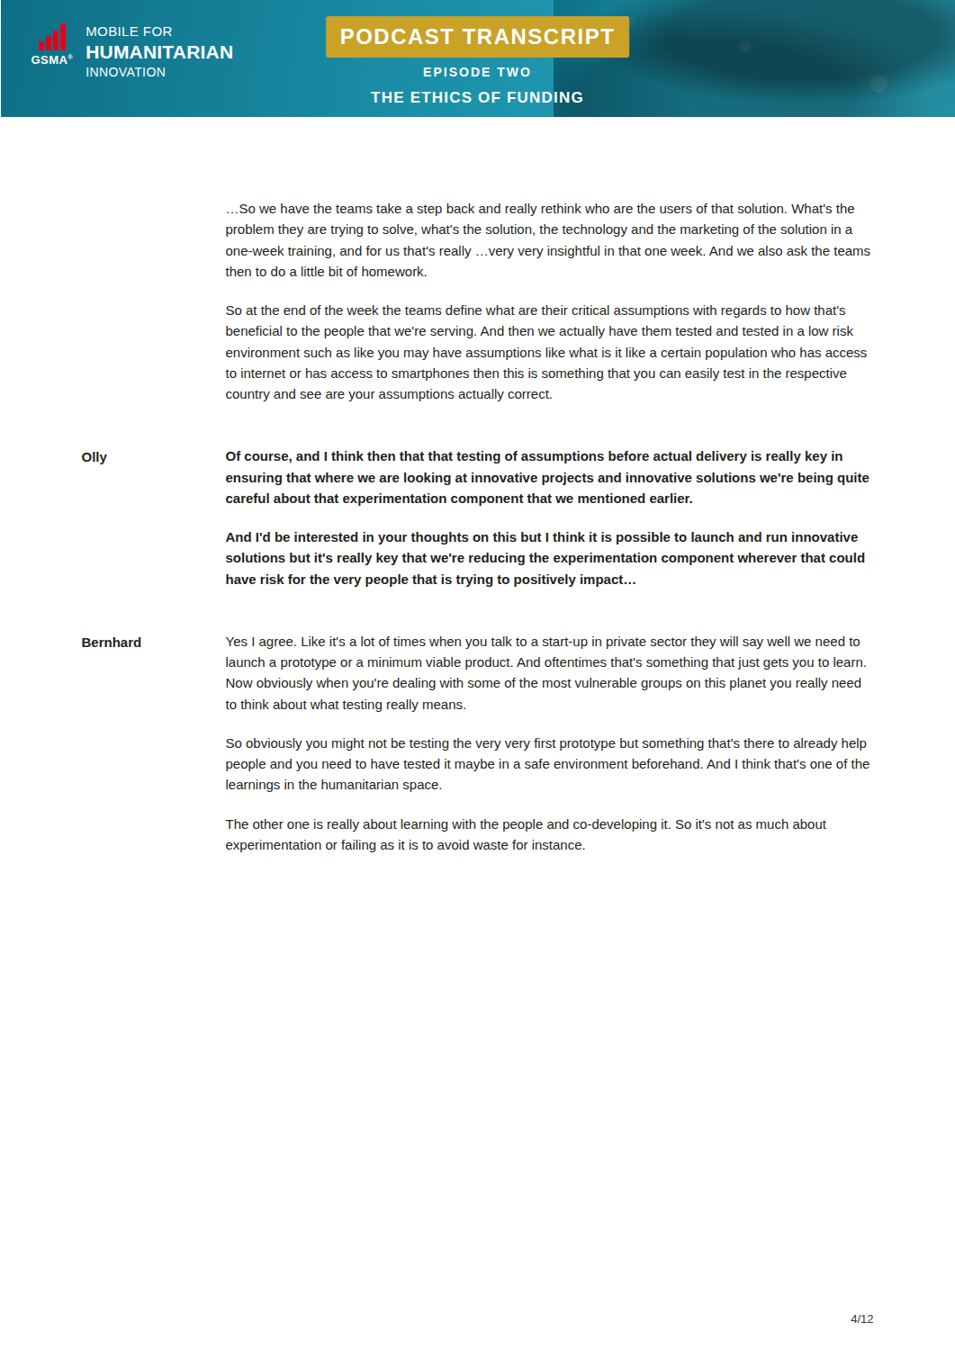GSMA®
MOBILE FOR HUMANITARIAN INNOVATION
Podcast Transcript
Episode Two
The Ethics of Funding
…So we have the teams take a step back and really rethink who are the users of that solution. What's the problem they are trying to solve, what's the solution, the technology and the marketing of the solution in a one-week training, and for us that's really …very very insightful in that one week. And we also ask the teams then to do a little bit of homework.
So at the end of the week the teams define what are their critical assumptions with regards to how that's beneficial to the people that we're serving. And then we actually have them tested and tested in a low risk environment such as like you may have assumptions like what is it like a certain population who has access to internet or has access to smartphones then this is something that you can easily test in the respective country and see are your assumptions actually correct.
Olly
Of course, and I think then that that testing of assumptions before actual delivery is really key in ensuring that where we are looking at innovative projects and innovative solutions we're being quite careful about that experimentation component that we mentioned earlier.
And I'd be interested in your thoughts on this but I think it is possible to launch and run innovative solutions but it's really key that we're reducing the experimentation component wherever that could have risk for the very people that is trying to positively impact…
Bernhard
Yes I agree. Like it's a lot of times when you talk to a start-up in private sector they will say well we need to launch a prototype or a minimum viable product. And oftentimes that's something that just gets you to learn. Now obviously when you're dealing with some of the most vulnerable groups on this planet you really need to think about what testing really means.
So obviously you might not be testing the very very first prototype but something that's there to already help people and you need to have tested it maybe in a safe environment beforehand. And I think that's one of the learnings in the humanitarian space.
The other one is really about learning with the people and co-developing it. So it's not as much about experimentation or failing as it is to avoid waste for instance.
4/12